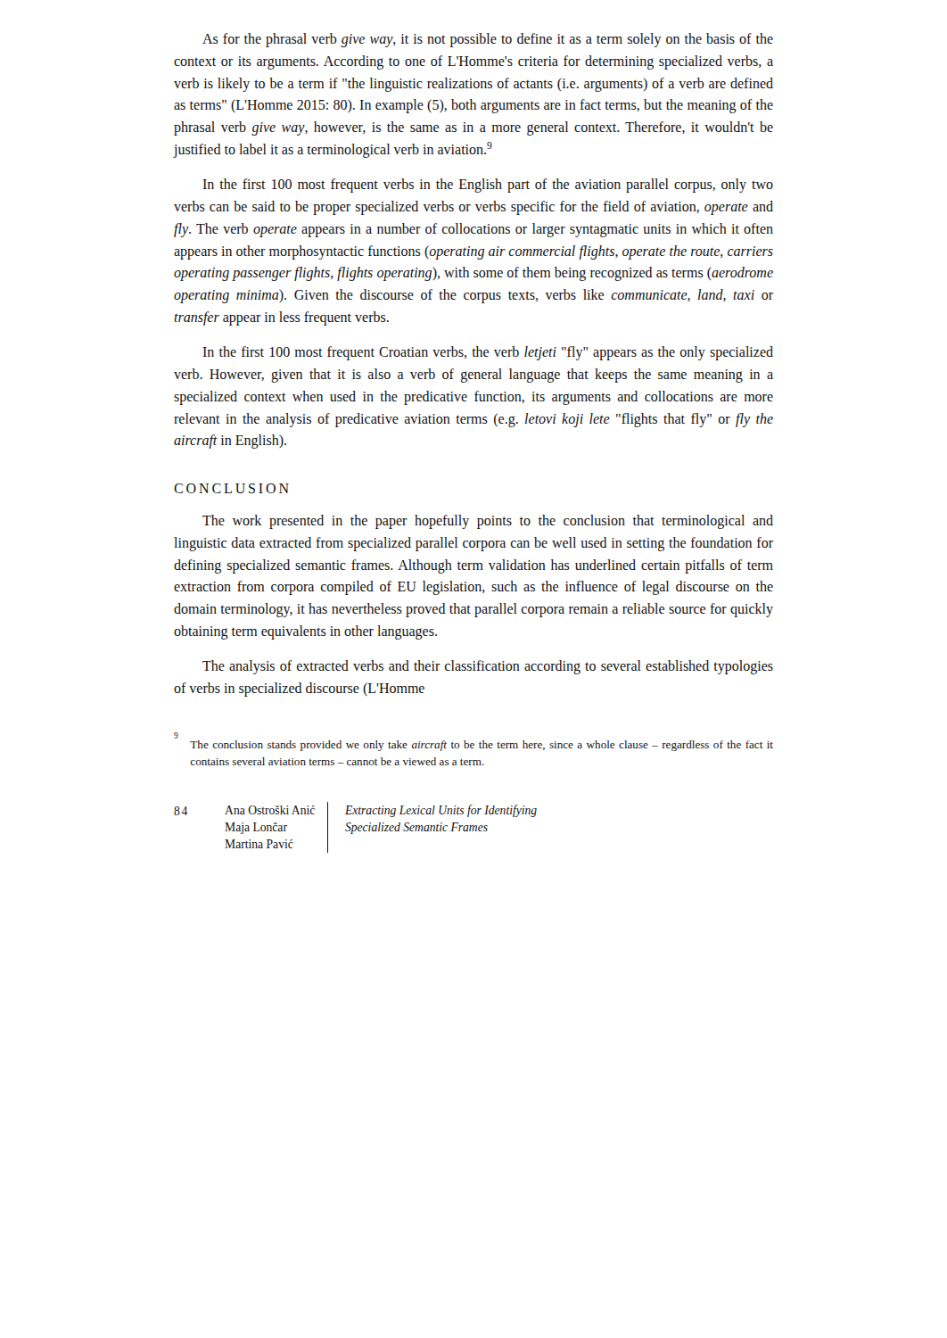As for the phrasal verb give way, it is not possible to define it as a term solely on the basis of the context or its arguments. According to one of L'Homme's criteria for determining specialized verbs, a verb is likely to be a term if "the linguistic realizations of actants (i.e. arguments) of a verb are defined as terms" (L'Homme 2015: 80). In example (5), both arguments are in fact terms, but the meaning of the phrasal verb give way, however, is the same as in a more general context. Therefore, it wouldn't be justified to label it as a terminological verb in aviation.9
In the first 100 most frequent verbs in the English part of the aviation parallel corpus, only two verbs can be said to be proper specialized verbs or verbs specific for the field of aviation, operate and fly. The verb operate appears in a number of collocations or larger syntagmatic units in which it often appears in other morphosyntactic functions (operating air commercial flights, operate the route, carriers operating passenger flights, flights operating), with some of them being recognized as terms (aerodrome operating minima). Given the discourse of the corpus texts, verbs like communicate, land, taxi or transfer appear in less frequent verbs.
In the first 100 most frequent Croatian verbs, the verb letjeti "fly" appears as the only specialized verb. However, given that it is also a verb of general language that keeps the same meaning in a specialized context when used in the predicative function, its arguments and collocations are more relevant in the analysis of predicative aviation terms (e.g. letovi koji lete "flights that fly" or fly the aircraft in English).
Conclusion
The work presented in the paper hopefully points to the conclusion that terminological and linguistic data extracted from specialized parallel corpora can be well used in setting the foundation for defining specialized semantic frames. Although term validation has underlined certain pitfalls of term extraction from corpora compiled of EU legislation, such as the influence of legal discourse on the domain terminology, it has nevertheless proved that parallel corpora remain a reliable source for quickly obtaining term equivalents in other languages.
The analysis of extracted verbs and their classification according to several established typologies of verbs in specialized discourse (L'Homme
9 The conclusion stands provided we only take aircraft to be the term here, since a whole clause – regardless of the fact it contains several aviation terms – cannot be a viewed as a term.
84
Ana Ostroški Anić
Maja Lončar
Martina Pavić
Extracting Lexical Units for Identifying
Specialized Semantic Frames